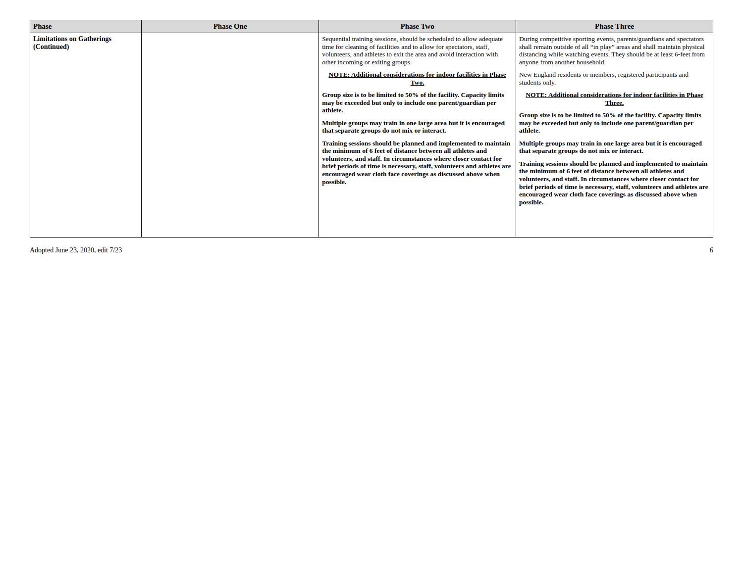| Phase | Phase One | Phase Two | Phase Three |
| --- | --- | --- | --- |
| Limitations on Gatherings (Continued) | | Sequential training sessions, should be scheduled to allow adequate time for cleaning of facilities and to allow for spectators, staff, volunteers, and athletes to exit the area and avoid interaction with other incoming or exiting groups. NOTE: Additional considerations for indoor facilities in Phase Two. Group size is to be limited to 50% of the facility. Capacity limits may be exceeded but only to include one parent/guardian per athlete. Multiple groups may train in one large area but it is encouraged that separate groups do not mix or interact. Training sessions should be planned and implemented to maintain the minimum of 6 feet of distance between all athletes and volunteers, and staff. In circumstances where closer contact for brief periods of time is necessary, staff, volunteers and athletes are encouraged wear cloth face coverings as discussed above when possible. | During competitive sporting events, parents/guardians and spectators shall remain outside of all “in play” areas and shall maintain physical distancing while watching events. They should be at least 6-feet from anyone from another household. New England residents or members, registered participants and students only. NOTE: Additional considerations for indoor facilities in Phase Three. Group size is to be limited to 50% of the facility. Capacity limits may be exceeded but only to include one parent/guardian per athlete. Multiple groups may train in one large area but it is encouraged that separate groups do not mix or interact. Training sessions should be planned and implemented to maintain the minimum of 6 feet of distance between all athletes and volunteers, and staff. In circumstances where closer contact for brief periods of time is necessary, staff, volunteers and athletes are encouraged wear cloth face coverings as discussed above when possible. |
Adopted June 23, 2020, edit 7/23
6